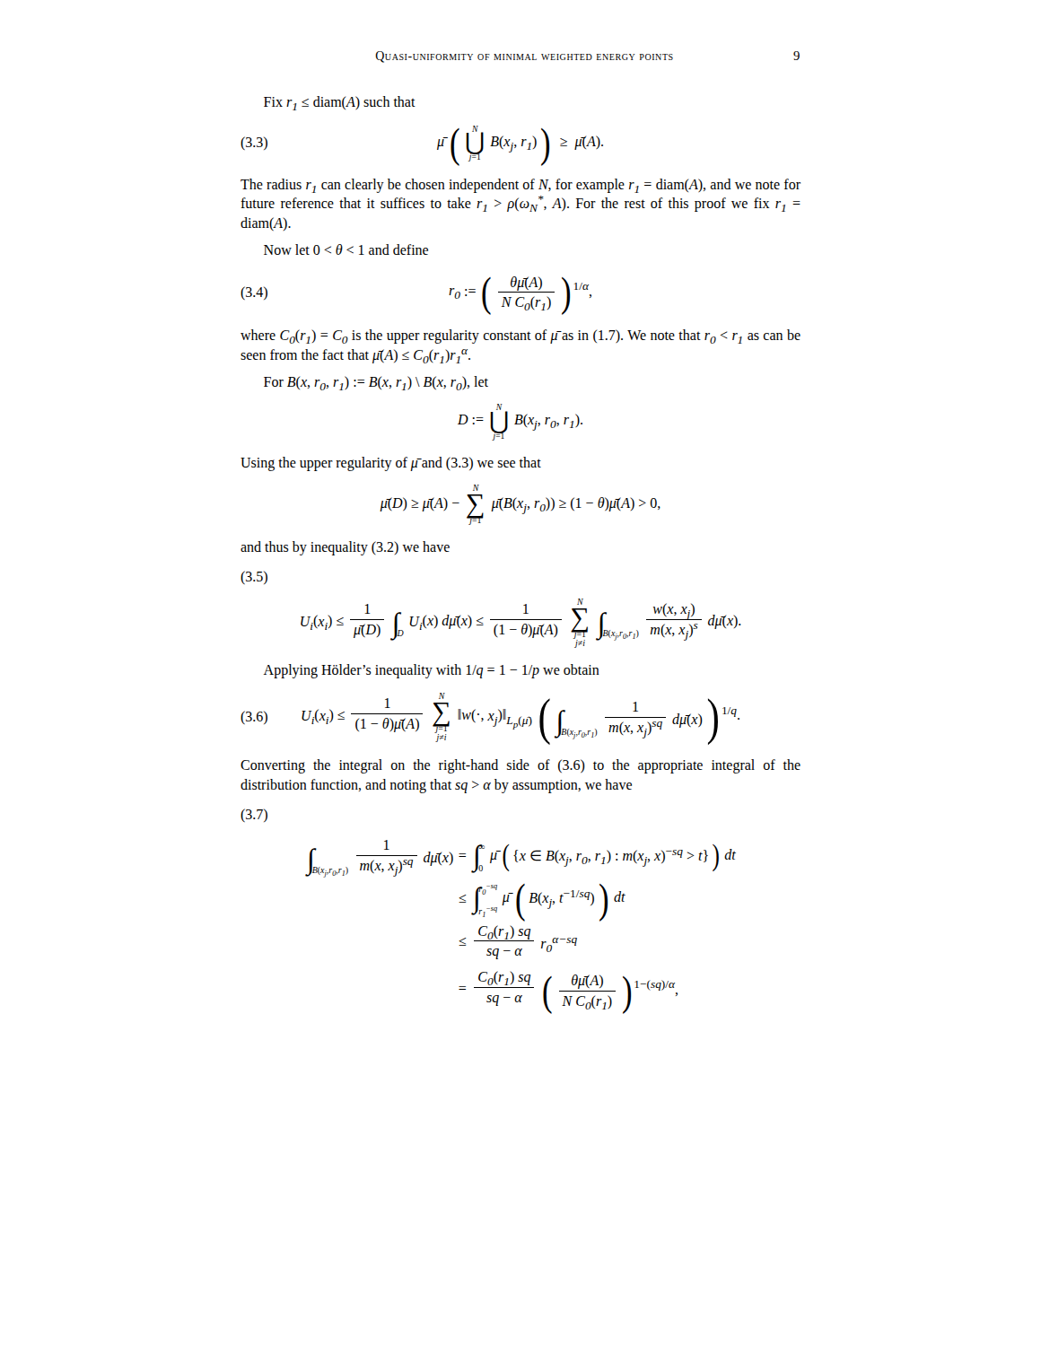Quasi-uniformity of minimal weighted energy points 9
Fix r1 ≤ diam(A) such that
(3.3) μ̄ ( N⋃j=1 B(xj, r1) ) ≥ μ̄(A).
The radius r1 can clearly be chosen independent of N, for example r1 = diam(A), and we note for future reference that it suffices to take r1 > ρ(ωN*, A). For the rest of this proof we fix r1 = diam(A).
Now let 0 < θ < 1 and define
(3.4) r0 := ( θμ̄(A) N C0(r1) )1/α,
where C0(r1) = C0 is the upper regularity constant of μ̄ as in (1.7). We note that r0 < r1 as can be seen from the fact that μ̄(A) ≤ C0(r1)r1α.
For B(x, r0, r1) := B(x, r1) \ B(x, r0), let
D := N⋃j=1 B(xj, r0, r1).
Using the upper regularity of μ̄ and (3.3) we see that
μ̄(D) ≥ μ̄(A) − N∑j=1 μ̄(B(xj, r0)) ≥ (1 − θ)μ̄(A) > 0,
and thus by inequality (3.2) we have
(3.5)
Ui(xi) ≤ 1 μ̄(D) ∫D Ui(x) dμ̄(x) ≤ 1(1 − θ)μ̄(A) N∑j=1
j≠i ∫B(xj,r0,r1) w(x, xj) m(x, xj)s dμ̄(x).
Applying Hölder’s inequality with 1/q = 1 − 1/p we obtain
(3.6) Ui(xi) ≤ 1(1 − θ)μ̄(A) N∑j=1
j≠i ‖w(·, xj)‖Lp(μ̄) ( ∫B(xj,r0,r1) 1 m(x, xj)sq dμ̄(x) )1/q.
Converting the integral on the right-hand side of (3.6) to the appropriate integral of the distribution function, and noting that sq > α by assumption, we have
(3.7)
∫B(xj,r0,r1) 1 m(x, xj)sq dμ̄(x)
=
∫∞0 μ̄ ( {x ∈ B(xj, r0, r1) : m(xj, x)−sq > t} ) dt
≤
∫r0−sq r1−sq μ̄ ( B(xj, t−1/sq) ) dt
≤
C0(r1) sq sq − α r0α−sq
=
C0(r1) sq sq − α ( θμ̄(A) N C0(r1) )1−(sq)/α,